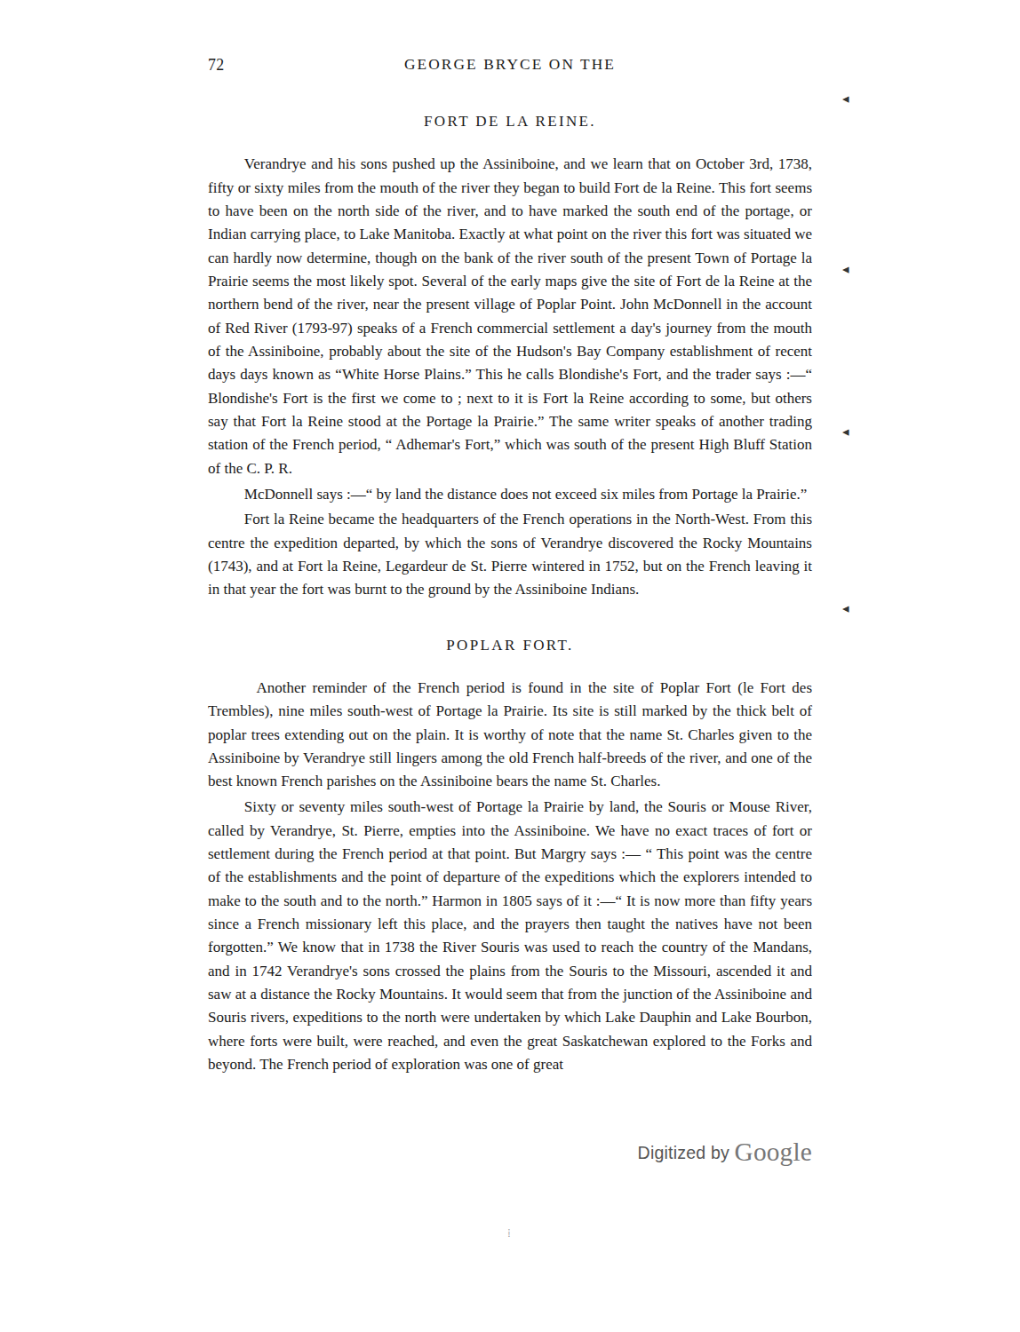◂ ◂ ◂ ◂
72
George Bryce on the
Fort de la Reine.
Verandrye and his sons pushed up the Assiniboine, and we learn that on October 3rd, 1738, fifty or sixty miles from the mouth of the river they began to build Fort de la Reine. This fort seems to have been on the north side of the river, and to have marked the south end of the portage, or Indian carrying place, to Lake Manitoba. Exactly at what point on the river this fort was situated we can hardly now determine, though on the bank of the river south of the present Town of Portage la Prairie seems the most likely spot. Several of the early maps give the site of Fort de la Reine at the northern bend of the river, near the present village of Poplar Point. John McDonnell in the account of Red River (1793-97) speaks of a French commercial settlement a day's journey from the mouth of the Assiniboine, probably about the site of the Hudson's Bay Company establishment of recent days days known as “White Horse Plains.” This he calls Blondishe's Fort, and the trader says :—“ Blondishe's Fort is the first we come to ; next to it is Fort la Reine according to some, but others say that Fort la Reine stood at the Portage la Prairie.” The same writer speaks of another trading station of the French period, “ Adhemar's Fort,” which was south of the present High Bluff Station of the C. P. R.
McDonnell says :—“ by land the distance does not exceed six miles from Portage la Prairie.”
Fort la Reine became the headquarters of the French operations in the North-West. From this centre the expedition departed, by which the sons of Verandrye discovered the Rocky Mountains (1743), and at Fort la Reine, Legardeur de St. Pierre wintered in 1752, but on the French leaving it in that year the fort was burnt to the ground by the Assiniboine Indians.
Poplar Fort.
Another reminder of the French period is found in the site of Poplar Fort (le Fort des Trembles), nine miles south-west of Portage la Prairie. Its site is still marked by the thick belt of poplar trees extending out on the plain. It is worthy of note that the name St. Charles given to the Assiniboine by Verandrye still lingers among the old French half-breeds of the river, and one of the best known French parishes on the Assiniboine bears the name St. Charles.
Sixty or seventy miles south-west of Portage la Prairie by land, the Souris or Mouse River, called by Verandrye, St. Pierre, empties into the Assiniboine. We have no exact traces of fort or settlement during the French period at that point. But Margry says :— “ This point was the centre of the establishments and the point of departure of the expeditions which the explorers intended to make to the south and to the north.” Harmon in 1805 says of it :—“ It is now more than fifty years since a French missionary left this place, and the prayers then taught the natives have not been forgotten.” We know that in 1738 the River Souris was used to reach the country of the Mandans, and in 1742 Verandrye's sons crossed the plains from the Souris to the Missouri, ascended it and saw at a distance the Rocky Mountains. It would seem that from the junction of the Assiniboine and Souris rivers, expeditions to the north were undertaken by which Lake Dauphin and Lake Bourbon, where forts were built, were reached, and even the great Saskatchewan explored to the Forks and beyond. The French period of exploration was one of great
Digitized by Google
⁞